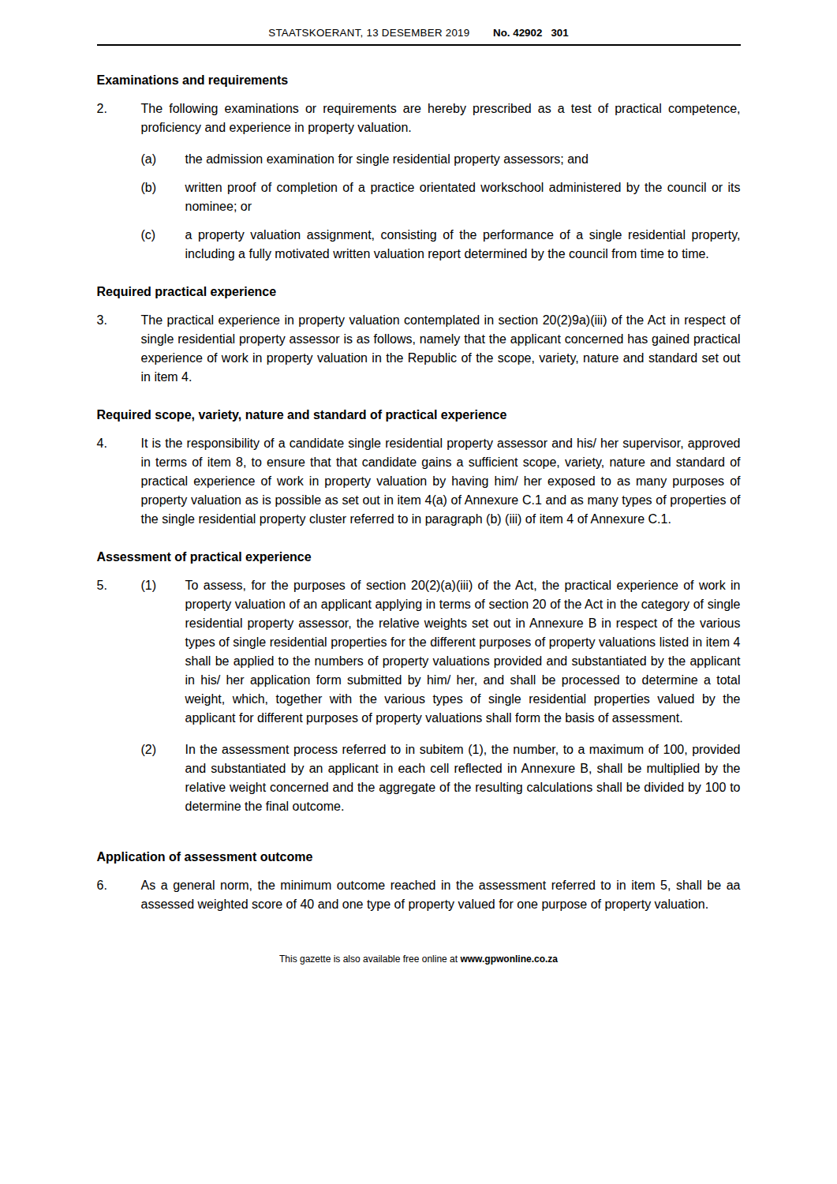STAATSKOERANT, 13 DESEMBER 2019 No. 42902 301
Examinations and requirements
2.
The following examinations or requirements are hereby prescribed as a test of practical competence, proficiency and experience in property valuation.
(a) the admission examination for single residential property assessors; and
(b) written proof of completion of a practice orientated workschool administered by the council or its nominee; or
(c) a property valuation assignment, consisting of the performance of a single residential property, including a fully motivated written valuation report determined by the council from time to time.
Required practical experience
3.
The practical experience in property valuation contemplated in section 20(2)9a)(iii) of the Act in respect of single residential property assessor is as follows, namely that the applicant concerned has gained practical experience of work in property valuation in the Republic of the scope, variety, nature and standard set out in item 4.
Required scope, variety, nature and standard of practical experience
4.
It is the responsibility of a candidate single residential property assessor and his/ her supervisor, approved in terms of item 8, to ensure that that candidate gains a sufficient scope, variety, nature and standard of practical experience of work in property valuation by having him/ her exposed to as many purposes of property valuation as is possible as set out in item 4(a) of Annexure C.1 and as many types of properties of the single residential property cluster referred to in paragraph (b) (iii) of item 4 of Annexure C.1.
Assessment of practical experience
5.
(1)
To assess, for the purposes of section 20(2)(a)(iii) of the Act, the practical experience of work in property valuation of an applicant applying in terms of section 20 of the Act in the category of single residential property assessor, the relative weights set out in Annexure B in respect of the various types of single residential properties for the different purposes of property valuations listed in item 4 shall be applied to the numbers of property valuations provided and substantiated by the applicant in his/ her application form submitted by him/ her, and shall be processed to determine a total weight, which, together with the various types of single residential properties valued by the applicant for different purposes of property valuations shall form the basis of assessment.
(2)
In the assessment process referred to in subitem (1), the number, to a maximum of 100, provided and substantiated by an applicant in each cell reflected in Annexure B, shall be multiplied by the relative weight concerned and the aggregate of the resulting calculations shall be divided by 100 to determine the final outcome.
Application of assessment outcome
6.
As a general norm, the minimum outcome reached in the assessment referred to in item 5, shall be aa assessed weighted score of 40 and one type of property valued for one purpose of property valuation.
This gazette is also available free online at www.gpwonline.co.za